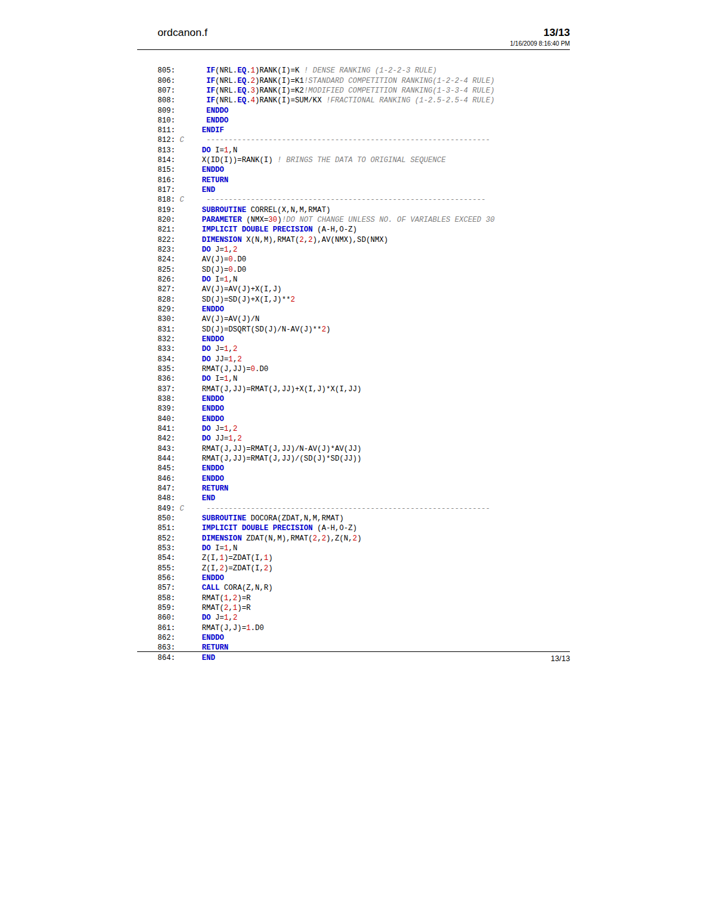ordcanon.f
13/13
1/16/2009 8:16:40 PM
805: IF(NRL.EQ.1)RANK(I)=K ! DENSE RANKING (1-2-2-3 RULE) 806: IF(NRL.EQ.2)RANK(I)=K1!STANDARD COMPETITION RANKING(1-2-2-4 RULE) 807: IF(NRL.EQ.3)RANK(I)=K2!MODIFIED COMPETITION RANKING(1-3-3-4 RULE) 808: IF(NRL.EQ.4)RANK(I)=SUM/KX !FRACTIONAL RANKING (1-2.5-2.5-4 RULE) 809: ENDDO 810: ENDDO 811: ENDIF 812: C ---------------------------------------------------------------- 813: DO I=1,N 814: X(ID(I))=RANK(I) ! BRINGS THE DATA TO ORIGINAL SEQUENCE 815: ENDDO 816: RETURN 817: END 818: C --------------------------------------------------------------- 819: SUBROUTINE CORREL(X,N,M,RMAT) 820: PARAMETER (NMX=30)!DO NOT CHANGE UNLESS NO. OF VARIABLES EXCEED 30 821: IMPLICIT DOUBLE PRECISION (A-H,O-Z) 822: DIMENSION X(N,M),RMAT(2,2),AV(NMX),SD(NMX) 823: DO J=1,2 824: AV(J)=0.D0 825: SD(J)=0.D0 826: DO I=1,N 827: AV(J)=AV(J)+X(I,J) 828: SD(J)=SD(J)+X(I,J)**2 829: ENDDO 830: AV(J)=AV(J)/N 831: SD(J)=DSQRT(SD(J)/N-AV(J)**2) 832: ENDDO 833: DO J=1,2 834: DO JJ=1,2 835: RMAT(J,JJ)=0.D0 836: DO I=1,N 837: RMAT(J,JJ)=RMAT(J,JJ)+X(I,J)*X(I,JJ) 838: ENDDO 839: ENDDO 840: ENDDO 841: DO J=1,2 842: DO JJ=1,2 843: RMAT(J,JJ)=RMAT(J,JJ)/N-AV(J)*AV(JJ) 844: RMAT(J,JJ)=RMAT(J,JJ)/(SD(J)*SD(JJ)) 845: ENDDO 846: ENDDO 847: RETURN 848: END 849: C ---------------------------------------------------------------- 850: SUBROUTINE DOCORA(ZDAT,N,M,RMAT) 851: IMPLICIT DOUBLE PRECISION (A-H,O-Z) 852: DIMENSION ZDAT(N,M),RMAT(2,2),Z(N,2) 853: DO I=1,N 854: Z(I,1)=ZDAT(I,1) 855: Z(I,2)=ZDAT(I,2) 856: ENDDO 857: CALL CORA(Z,N,R) 858: RMAT(1,2)=R 859: RMAT(2,1)=R 860: DO J=1,2 861: RMAT(J,J)=1.D0 862: ENDDO 863: RETURN 864: END
13/13